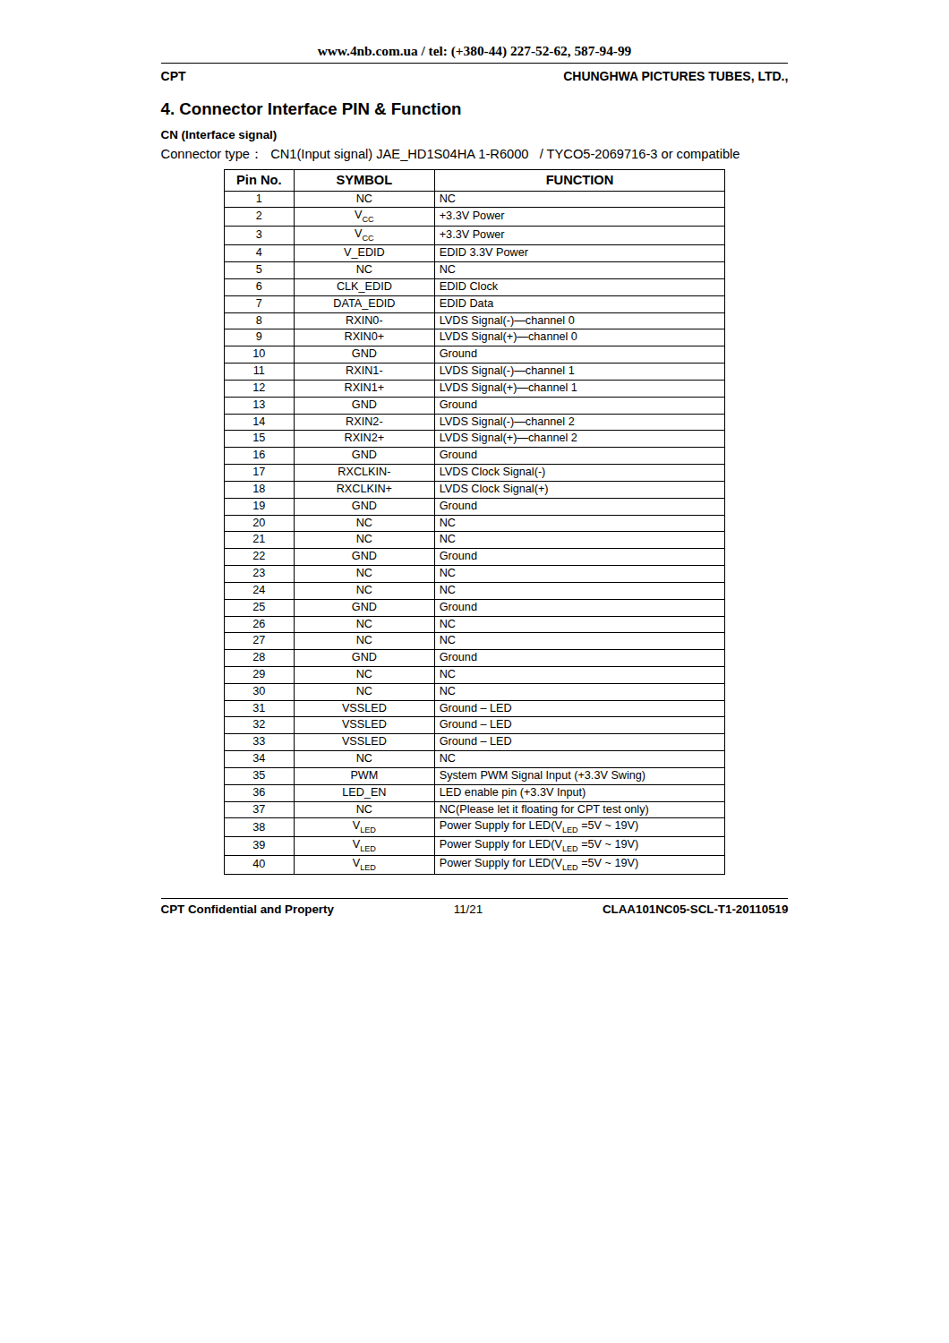www.4nb.com.ua / tel: (+380-44) 227-52-62, 587-94-99
CPT CHUNGHWA PICTURES TUBES, LTD.,
4. Connector Interface PIN & Function
CN (Interface signal)
Connector type： CN1(Input signal) JAE_HD1S04HA 1-R6000 / TYCO5-2069716-3 or compatible
| Pin No. | SYMBOL | FUNCTION |
| --- | --- | --- |
| 1 | NC | NC |
| 2 | V CC | +3.3V Power |
| 3 | V CC | +3.3V Power |
| 4 | V_EDID | EDID 3.3V Power |
| 5 | NC | NC |
| 6 | CLK_EDID | EDID Clock |
| 7 | DATA_EDID | EDID Data |
| 8 | RXIN0- | LVDS Signal(-)—channel 0 |
| 9 | RXIN0+ | LVDS Signal(+)—channel 0 |
| 10 | GND | Ground |
| 11 | RXIN1- | LVDS Signal(-)—channel 1 |
| 12 | RXIN1+ | LVDS Signal(+)—channel 1 |
| 13 | GND | Ground |
| 14 | RXIN2- | LVDS Signal(-)—channel 2 |
| 15 | RXIN2+ | LVDS Signal(+)—channel 2 |
| 16 | GND | Ground |
| 17 | RXCLKIN- | LVDS Clock Signal(-) |
| 18 | RXCLKIN+ | LVDS Clock Signal(+) |
| 19 | GND | Ground |
| 20 | NC | NC |
| 21 | NC | NC |
| 22 | GND | Ground |
| 23 | NC | NC |
| 24 | NC | NC |
| 25 | GND | Ground |
| 26 | NC | NC |
| 27 | NC | NC |
| 28 | GND | Ground |
| 29 | NC | NC |
| 30 | NC | NC |
| 31 | VSSLED | Ground – LED |
| 32 | VSSLED | Ground – LED |
| 33 | VSSLED | Ground – LED |
| 34 | NC | NC |
| 35 | PWM | System PWM Signal Input (+3.3V Swing) |
| 36 | LED_EN | LED enable pin (+3.3V Input) |
| 37 | NC | NC(Please let it floating for CPT test only) |
| 38 | V LED | Power Supply for LED(V LED =5V ~ 19V) |
| 39 | V LED | Power Supply for LED(V LED =5V ~ 19V) |
| 40 | V LED | Power Supply for LED(V LED =5V ~ 19V) |
CPT Confidential and Property 11/21 CLAA101NC05-SCL-T1-20110519